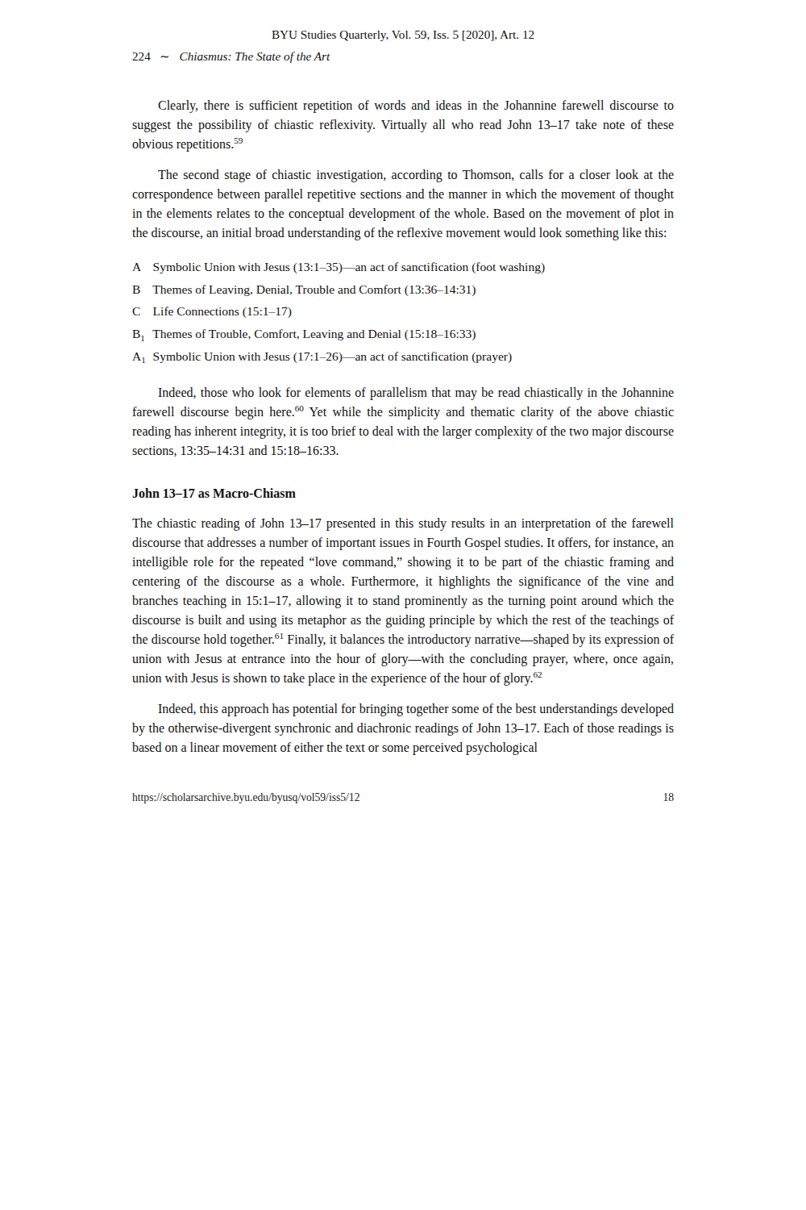BYU Studies Quarterly, Vol. 59, Iss. 5 [2020], Art. 12
224∼Chiasmus: The State of the Art
Clearly, there is sufficient repetition of words and ideas in the Johannine farewell discourse to suggest the possibility of chiastic reflexivity. Virtually all who read John 13–17 take note of these obvious repetitions.59
The second stage of chiastic investigation, according to Thomson, calls for a closer look at the correspondence between parallel repetitive sections and the manner in which the movement of thought in the elements relates to the conceptual development of the whole. Based on the movement of plot in the discourse, an initial broad understanding of the reflexive movement would look something like this:
A Symbolic Union with Jesus (13:1–35)—an act of sanctification (foot washing)
B Themes of Leaving, Denial, Trouble and Comfort (13:36–14:31)
C Life Connections (15:1–17)
B1 Themes of Trouble, Comfort, Leaving and Denial (15:18–16:33)
A1 Symbolic Union with Jesus (17:1–26)—an act of sanctification (prayer)
Indeed, those who look for elements of parallelism that may be read chiastically in the Johannine farewell discourse begin here.60 Yet while the simplicity and thematic clarity of the above chiastic reading has inherent integrity, it is too brief to deal with the larger complexity of the two major discourse sections, 13:35–14:31 and 15:18–16:33.
John 13–17 as Macro-Chiasm
The chiastic reading of John 13–17 presented in this study results in an interpretation of the farewell discourse that addresses a number of important issues in Fourth Gospel studies. It offers, for instance, an intelligible role for the repeated “love command,” showing it to be part of the chiastic framing and centering of the discourse as a whole. Furthermore, it highlights the significance of the vine and branches teaching in 15:1–17, allowing it to stand prominently as the turning point around which the discourse is built and using its metaphor as the guiding principle by which the rest of the teachings of the discourse hold together.61 Finally, it balances the introductory narrative—shaped by its expression of union with Jesus at entrance into the hour of glory—with the concluding prayer, where, once again, union with Jesus is shown to take place in the experience of the hour of glory.62
Indeed, this approach has potential for bringing together some of the best understandings developed by the otherwise-divergent synchronic and diachronic readings of John 13–17. Each of those readings is based on a linear movement of either the text or some perceived psychological
https://scholarsarchive.byu.edu/byusq/vol59/iss5/12 18